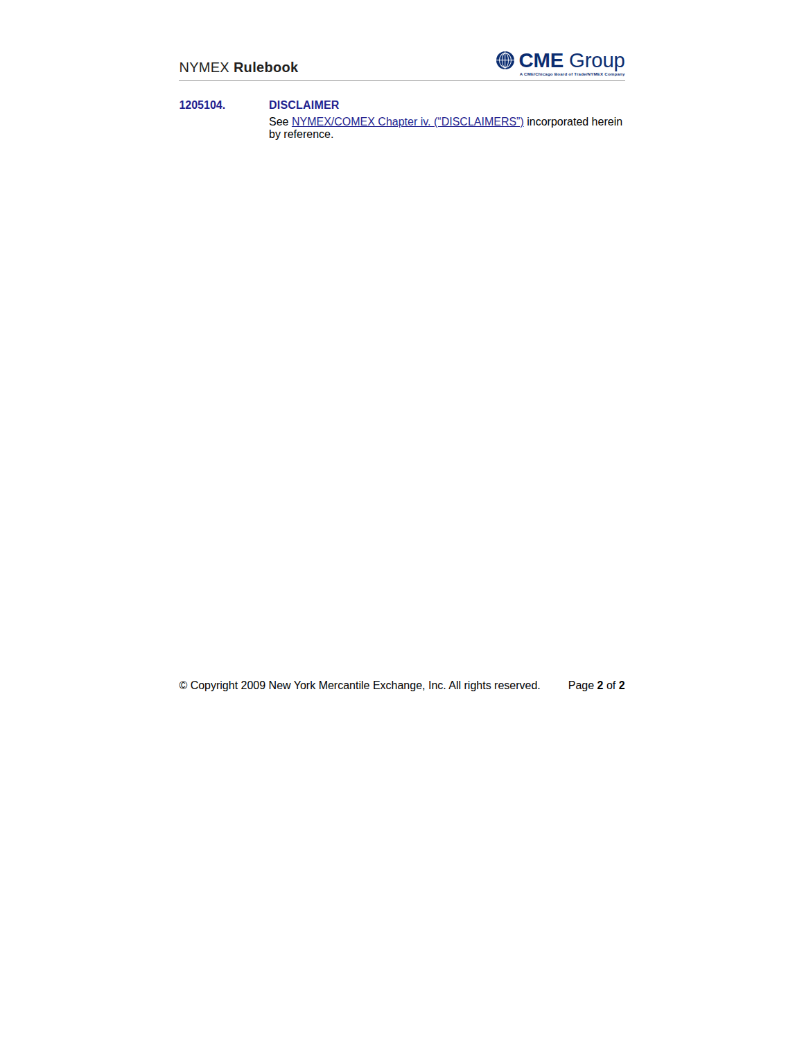NYMEX Rulebook
CME Group
A CME/Chicago Board of Trade/NYMEX Company
1205104.
DISCLAIMER
See NYMEX/COMEX Chapter iv. (“DISCLAIMERS”) incorporated herein by reference.
© Copyright 2009 New York Mercantile Exchange, Inc. All rights reserved.
Page 2 of 2